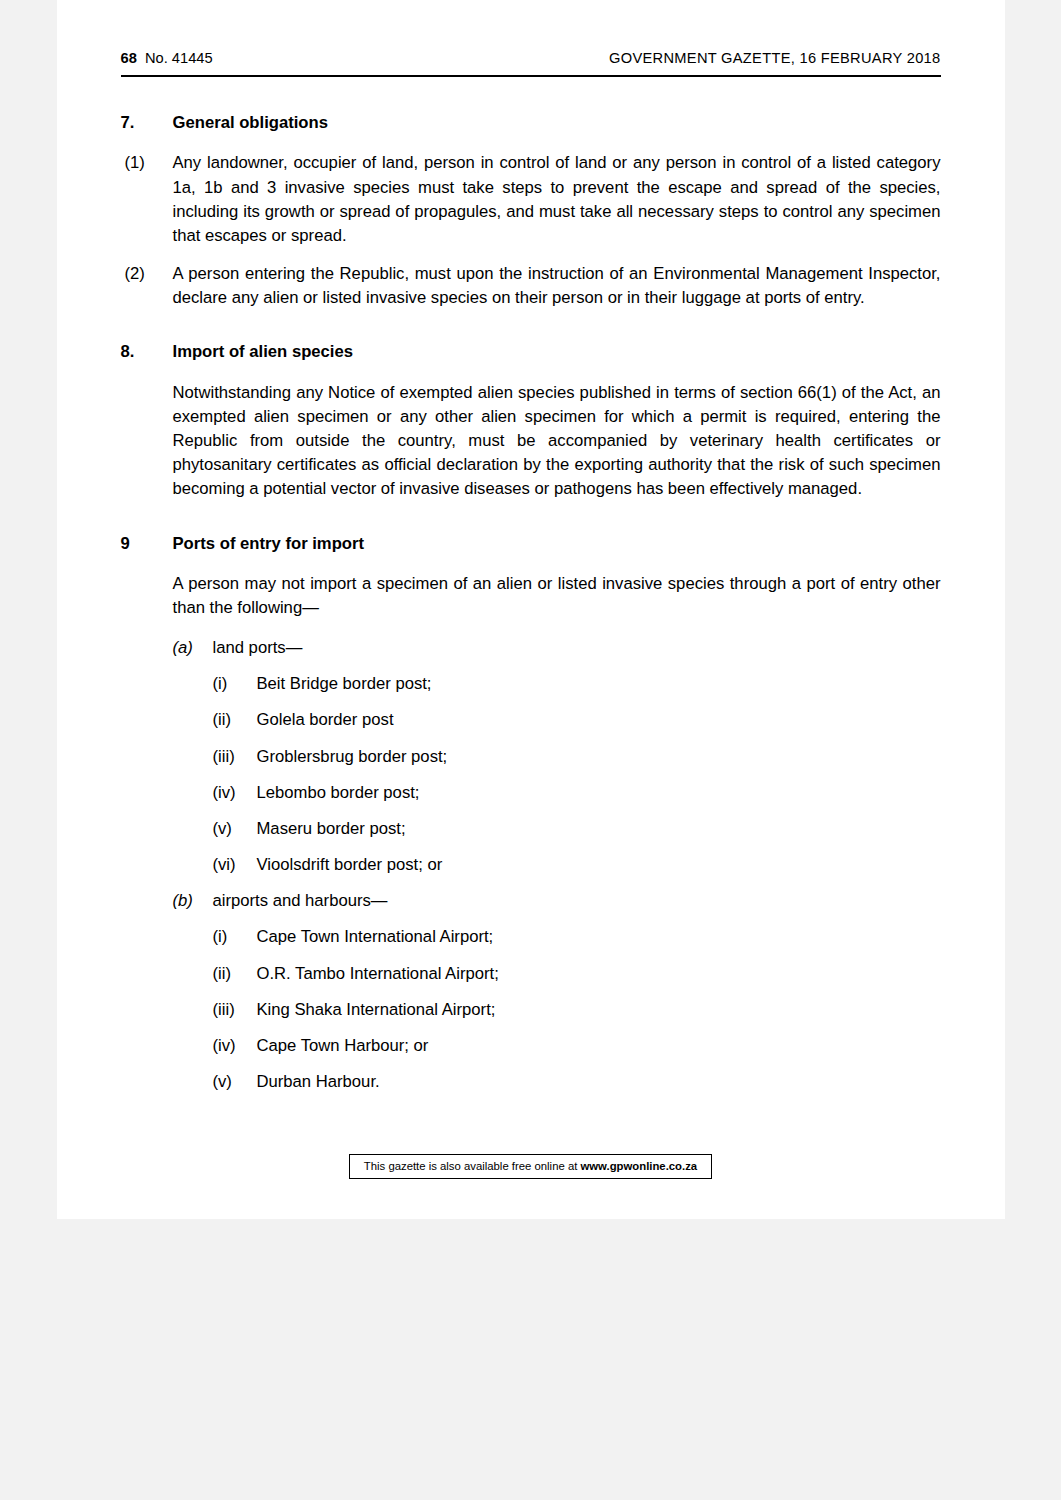68 No. 41445
GOVERNMENT GAZETTE, 16 FEBRUARY 2018
7. General obligations
(1)
Any landowner, occupier of land, person in control of land or any person in control of a listed category 1a, 1b and 3 invasive species must take steps to prevent the escape and spread of the species, including its growth or spread of propagules, and must take all necessary steps to control any specimen that escapes or spread.
(2)
A person entering the Republic, must upon the instruction of an Environmental Management Inspector, declare any alien or listed invasive species on their person or in their luggage at ports of entry.
8. Import of alien species
Notwithstanding any Notice of exempted alien species published in terms of section 66(1) of the Act, an exempted alien specimen or any other alien specimen for which a permit is required, entering the Republic from outside the country, must be accompanied by veterinary health certificates or phytosanitary certificates as official declaration by the exporting authority that the risk of such specimen becoming a potential vector of invasive diseases or pathogens has been effectively managed.
9 Ports of entry for import
A person may not import a specimen of an alien or listed invasive species through a port of entry other than the following—
(a)
land ports—
(i) Beit Bridge border post;
(ii) Golela border post
(iii) Groblersbrug border post;
(iv) Lebombo border post;
(v) Maseru border post;
(vi) Vioolsdrift border post; or
(b)
airports and harbours—
(i) Cape Town International Airport;
(ii) O.R. Tambo International Airport;
(iii) King Shaka International Airport;
(iv) Cape Town Harbour; or
(v) Durban Harbour.
This gazette is also available free online at www.gpwonline.co.za